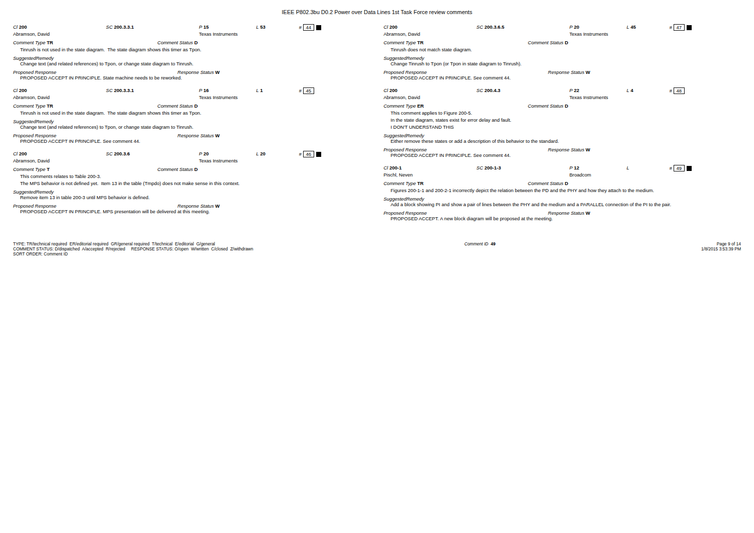IEEE P802.3bu D0.2 Power over Data Lines 1st Task Force review comments
Cl 200
SC 200.3.3.1
P 15
L 53
# 44
Abramson, David
Texas Instruments
Comment Type TR Comment Status D
Tinrush is not used in the state diagram. The state diagram shows this timer as Tpon.
SuggestedRemedy
Change text (and related references) to Tpon, or change state diagram to Tinrush.
Proposed Response
Response Status W
PROPOSED ACCEPT IN PRINCIPLE. State machine needs to be reworked.
Cl 200
SC 200.3.3.1
P 16
L 1
# 45
Abramson, David
Texas Instruments
Comment Type TR Comment Status D
Tinrush is not used in the state diagram. The state diagram shows this timer as Tpon.
SuggestedRemedy
Change text (and related references) to Tpon, or change state diagram to Tinrush.
Proposed Response
Response Status W
PROPOSED ACCEPT IN PRINCIPLE. See comment 44.
Cl 200
SC 200.3.6
P 20
L 20
# 46
Abramson, David
Texas Instruments
Comment Type T Comment Status D
This comments relates to Table 200-3.
The MPS behavior is not defined yet. Item 13 in the table (Tmpdo) does not make sense in this context.
SuggestedRemedy
Remove item 13 in table 200-3 until MPS behavior is defined.
Proposed Response
Response Status W
PROPOSED ACCEPT IN PRINCIPLE. MPS presentation will be delivered at this meeting.
Cl 200
SC 200.3.6.5
P 20
L 45
# 47
Abramson, David
Texas Instruments
Comment Type TR Comment Status D
Tinrush does not match state diagram.
SuggestedRemedy
Change Tinrush to Tpon (or Tpon in state diagram to Tinrush).
Proposed Response
Response Status W
PROPOSED ACCEPT IN PRINCIPLE. See comment 44.
Cl 200
SC 200.4.3
P 22
L 4
# 48
Abramson, David
Texas Instruments
Comment Type ER Comment Status D
This comment applies to Figure 200-5.
In the state diagram, states exist for error delay and fault.
I DON'T UNDERSTAND THIS
SuggestedRemedy
Either remove these states or add a description of this behavior to the standard.
Proposed Response
Response Status W
PROPOSED ACCEPT IN PRINCIPLE. See comment 44.
Cl 200-1
SC 200-1-3
P 12
L
# 49
Pischl, Neven
Broadcom
Comment Type TR Comment Status D
Figures 200-1-1 and 200-2-1 incorrectly depict the relation between the PD and the PHY and how they attach to the medium.
SuggestedRemedy
Add a block showing PI and show a pair of lines between the PHY and the medium and a PARALLEL connection of the PI to the pair.
Proposed Response
Response Status W
PROPOSED ACCEPT. A new block diagram will be proposed at the meeting.
TYPE: TR/technical required ER/editorial required GR/general required T/technical E/editorial G/general
COMMENT STATUS: D/dispatched A/accepted R/rejected RESPONSE STATUS: O/open W/written C/closed Z/withdrawn
SORT ORDER: Comment ID
Comment ID 49
Page 9 of 14
1/8/2015 3:53:39 PM